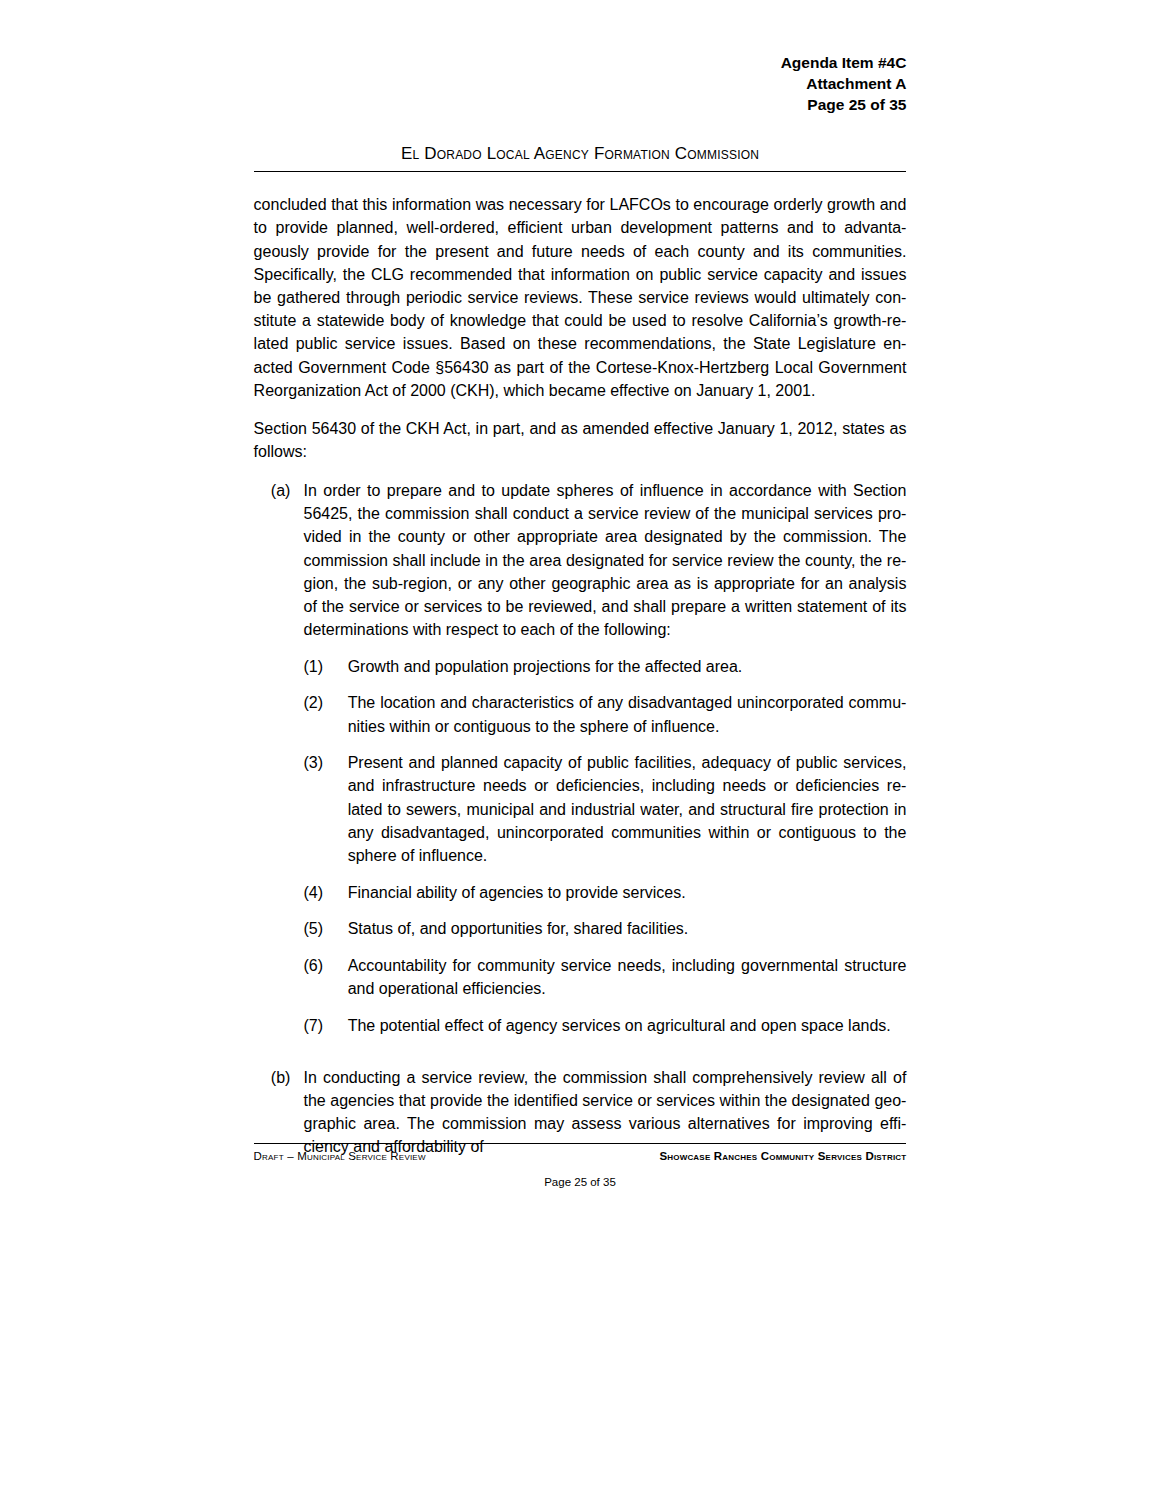Agenda Item #4C
Attachment A
Page 25 of 35
El Dorado Local Agency Formation Commission
concluded that this information was necessary for LAFCOs to encourage orderly growth and to provide planned, well-ordered, efficient urban development patterns and to advantageously provide for the present and future needs of each county and its communities. Specifically, the CLG recommended that information on public service capacity and issues be gathered through periodic service reviews. These service reviews would ultimately constitute a statewide body of knowledge that could be used to resolve California’s growth-related public service issues. Based on these recommendations, the State Legislature enacted Government Code §56430 as part of the Cortese-Knox-Hertzberg Local Government Reorganization Act of 2000 (CKH), which became effective on January 1, 2001.
Section 56430 of the CKH Act, in part, and as amended effective January 1, 2012, states as follows:
(a)
In order to prepare and to update spheres of influence in accordance with Section 56425, the commission shall conduct a service review of the municipal services provided in the county or other appropriate area designated by the commission. The commission shall include in the area designated for service review the county, the region, the sub-region, or any other geographic area as is appropriate for an analysis of the service or services to be reviewed, and shall prepare a written statement of its determinations with respect to each of the following:
(1)
Growth and population projections for the affected area.
(2)
The location and characteristics of any disadvantaged unincorporated communities within or contiguous to the sphere of influence.
(3)
Present and planned capacity of public facilities, adequacy of public services, and infrastructure needs or deficiencies, including needs or deficiencies related to sewers, municipal and industrial water, and structural fire protection in any disadvantaged, unincorporated communities within or contiguous to the sphere of influence.
(4)
Financial ability of agencies to provide services.
(5)
Status of, and opportunities for, shared facilities.
(6)
Accountability for community service needs, including governmental structure and operational efficiencies.
(7)
The potential effect of agency services on agricultural and open space lands.
(b)
In conducting a service review, the commission shall comprehensively review all of the agencies that provide the identified service or services within the designated geographic area. The commission may assess various alternatives for improving efficiency and affordability of
Draft – Municipal Service Review
Showcase Ranches Community Services District
Page 25 of 35